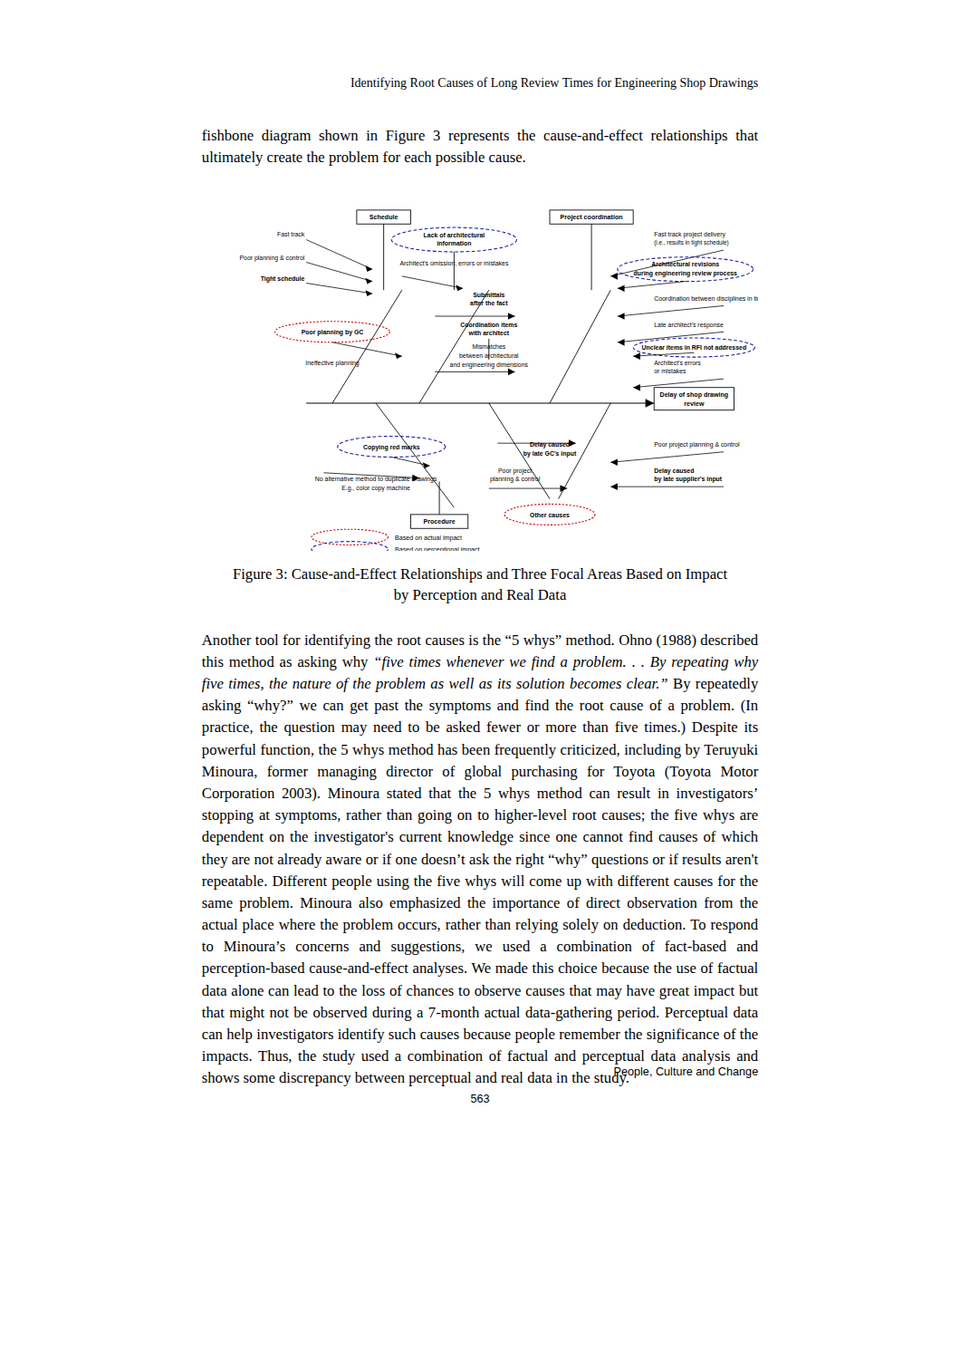Identifying Root Causes of Long Review Times for Engineering Shop Drawings
fishbone diagram shown in Figure 3 represents the cause-and-effect relationships that ultimately create the problem for each possible cause.
Delay of shop drawing review Schedule Fast track Poor planning & control Tight schedule Lack of architectural information Architect's omission, errors or mistakes Submittals after the fact Coordination items with architect Mismatches between architectural and engineering dimensions Poor planning by GC Ineffective planning Project coordination Fast track project delivery (i.e., results in tight schedule) Architectural revisions during engineering review process Coordination between disciplines in timely manner Late architect's response Unclear items in RFI not addressed Architect's errors or mistakes Procedure Copying red marks No alternative method to duplicate drawings E.g., color copy machine Delay caused by late GC's input Poor project planning & control Other causes Poor project planning & control Delay caused by late supplier's input Based on actual impact Based on perceptional impact
Figure 3: Cause-and-Effect Relationships and Three Focal Areas Based on Impact by Perception and Real Data
Another tool for identifying the root causes is the “5 whys” method. Ohno (1988) described this method as asking why “five times whenever we find a problem. . . By repeating why five times, the nature of the problem as well as its solution becomes clear.” By repeatedly asking “why?” we can get past the symptoms and find the root cause of a problem. (In practice, the question may need to be asked fewer or more than five times.) Despite its powerful function, the 5 whys method has been frequently criticized, including by Teruyuki Minoura, former managing director of global purchasing for Toyota (Toyota Motor Corporation 2003). Minoura stated that the 5 whys method can result in investigators’ stopping at symptoms, rather than going on to higher-level root causes; the five whys are dependent on the investigator's current knowledge since one cannot find causes of which they are not already aware or if one doesn’t ask the right “why” questions or if results aren't repeatable. Different people using the five whys will come up with different causes for the same problem. Minoura also emphasized the importance of direct observation from the actual place where the problem occurs, rather than relying solely on deduction. To respond to Minoura’s concerns and suggestions, we used a combination of fact-based and perception-based cause-and-effect analyses. We made this choice because the use of factual data alone can lead to the loss of chances to observe causes that may have great impact but that might not be observed during a 7-month actual data-gathering period. Perceptual data can help investigators identify such causes because people remember the significance of the impacts. Thus, the study used a combination of factual and perceptual data analysis and shows some discrepancy between perceptual and real data in the study.
People, Culture and Change
563